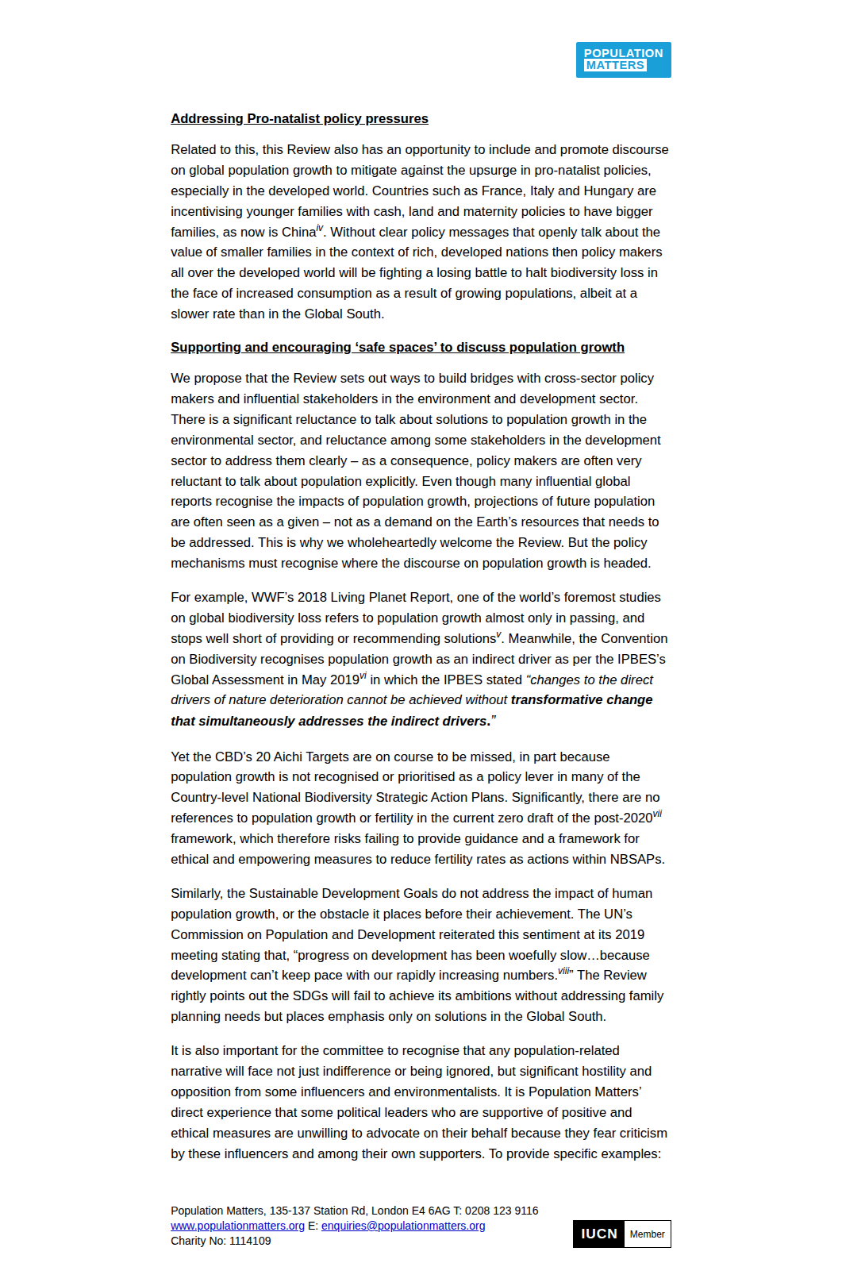POPULATION MATTERS
Addressing Pro-natalist policy pressures
Related to this, this Review also has an opportunity to include and promote discourse on global population growth to mitigate against the upsurge in pro-natalist policies, especially in the developed world. Countries such as France, Italy and Hungary are incentivising younger families with cash, land and maternity policies to have bigger families, as now is Chinaiv. Without clear policy messages that openly talk about the value of smaller families in the context of rich, developed nations then policy makers all over the developed world will be fighting a losing battle to halt biodiversity loss in the face of increased consumption as a result of growing populations, albeit at a slower rate than in the Global South.
Supporting and encouraging ‘safe spaces’ to discuss population growth
We propose that the Review sets out ways to build bridges with cross-sector policy makers and influential stakeholders in the environment and development sector. There is a significant reluctance to talk about solutions to population growth in the environmental sector, and reluctance among some stakeholders in the development sector to address them clearly – as a consequence, policy makers are often very reluctant to talk about population explicitly. Even though many influential global reports recognise the impacts of population growth, projections of future population are often seen as a given – not as a demand on the Earth’s resources that needs to be addressed. This is why we wholeheartedly welcome the Review. But the policy mechanisms must recognise where the discourse on population growth is headed.
For example, WWF’s 2018 Living Planet Report, one of the world’s foremost studies on global biodiversity loss refers to population growth almost only in passing, and stops well short of providing or recommending solutionsv. Meanwhile, the Convention on Biodiversity recognises population growth as an indirect driver as per the IPBES’s Global Assessment in May 2019vi in which the IPBES stated “changes to the direct drivers of nature deterioration cannot be achieved without transformative change that simultaneously addresses the indirect drivers.”
Yet the CBD’s 20 Aichi Targets are on course to be missed, in part because population growth is not recognised or prioritised as a policy lever in many of the Country-level National Biodiversity Strategic Action Plans. Significantly, there are no references to population growth or fertility in the current zero draft of the post-2020vii framework, which therefore risks failing to provide guidance and a framework for ethical and empowering measures to reduce fertility rates as actions within NBSAPs.
Similarly, the Sustainable Development Goals do not address the impact of human population growth, or the obstacle it places before their achievement. The UN’s Commission on Population and Development reiterated this sentiment at its 2019 meeting stating that, “progress on development has been woefully slow…because development can’t keep pace with our rapidly increasing numbers.viii” The Review rightly points out the SDGs will fail to achieve its ambitions without addressing family planning needs but places emphasis only on solutions in the Global South.
It is also important for the committee to recognise that any population-related narrative will face not just indifference or being ignored, but significant hostility and opposition from some influencers and environmentalists. It is Population Matters’ direct experience that some political leaders who are supportive of positive and ethical measures are unwilling to advocate on their behalf because they fear criticism by these influencers and among their own supporters. To provide specific examples:
Population Matters, 135-137 Station Rd, London E4 6AG T: 0208 123 9116
www.populationmatters.org E: enquiries@populationmatters.org
Charity No: 1114109
IUCN
Member